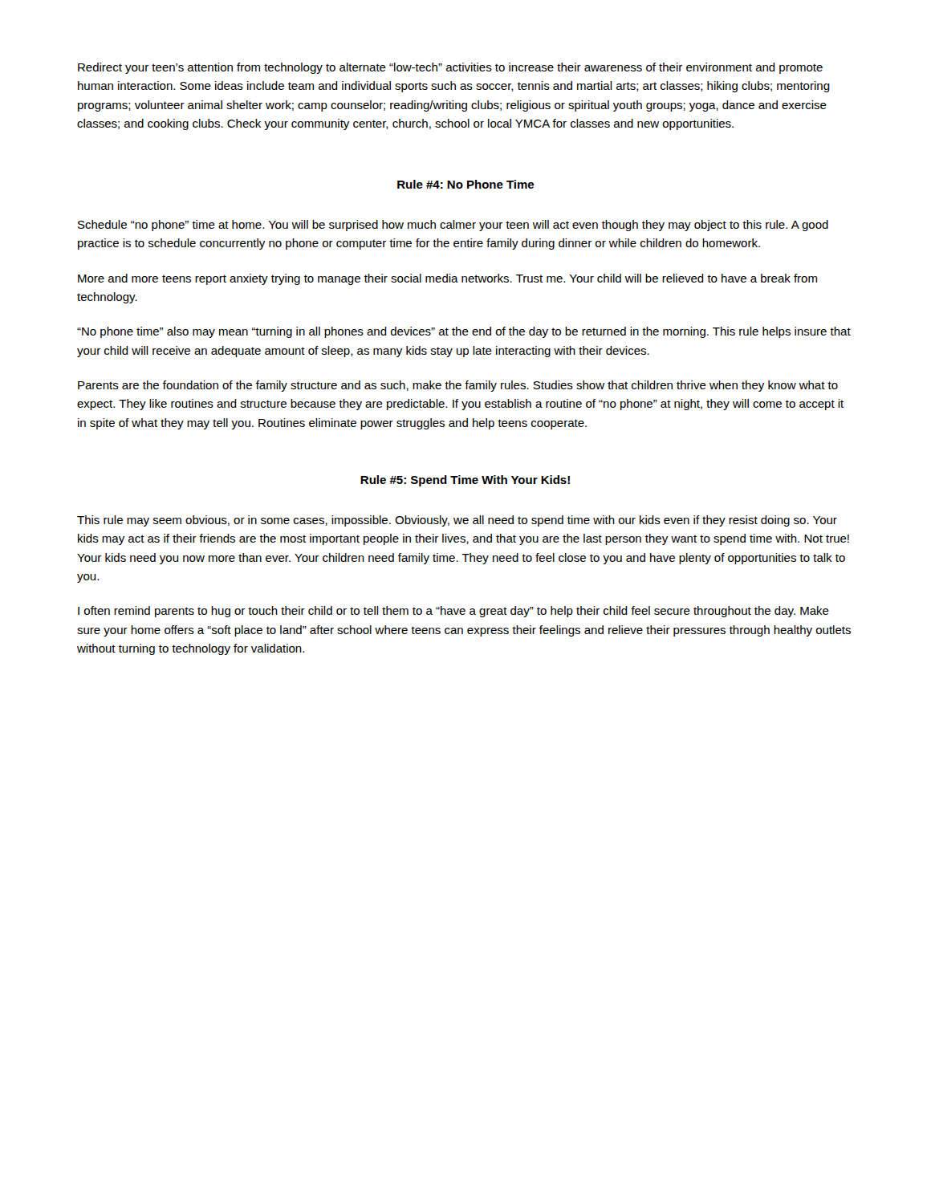Redirect your teen’s attention from technology to alternate “low-tech” activities to increase their awareness of their environment and promote human interaction. Some ideas include team and individual sports such as soccer, tennis and martial arts; art classes; hiking clubs; mentoring programs; volunteer animal shelter work; camp counselor; reading/writing clubs; religious or spiritual youth groups; yoga, dance and exercise classes; and cooking clubs. Check your community center, church, school or local YMCA for classes and new opportunities.
Rule #4: No Phone Time
Schedule “no phone” time at home. You will be surprised how much calmer your teen will act even though they may object to this rule. A good practice is to schedule concurrently no phone or computer time for the entire family during dinner or while children do homework.
More and more teens report anxiety trying to manage their social media networks. Trust me. Your child will be relieved to have a break from technology.
“No phone time” also may mean “turning in all phones and devices” at the end of the day to be returned in the morning. This rule helps insure that your child will receive an adequate amount of sleep, as many kids stay up late interacting with their devices.
Parents are the foundation of the family structure and as such, make the family rules. Studies show that children thrive when they know what to expect. They like routines and structure because they are predictable. If you establish a routine of “no phone” at night, they will come to accept it in spite of what they may tell you. Routines eliminate power struggles and help teens cooperate.
Rule #5: Spend Time With Your Kids!
This rule may seem obvious, or in some cases, impossible. Obviously, we all need to spend time with our kids even if they resist doing so. Your kids may act as if their friends are the most important people in their lives, and that you are the last person they want to spend time with. Not true! Your kids need you now more than ever. Your children need family time. They need to feel close to you and have plenty of opportunities to talk to you.
I often remind parents to hug or touch their child or to tell them to a “have a great day” to help their child feel secure throughout the day. Make sure your home offers a “soft place to land” after school where teens can express their feelings and relieve their pressures through healthy outlets without turning to technology for validation.